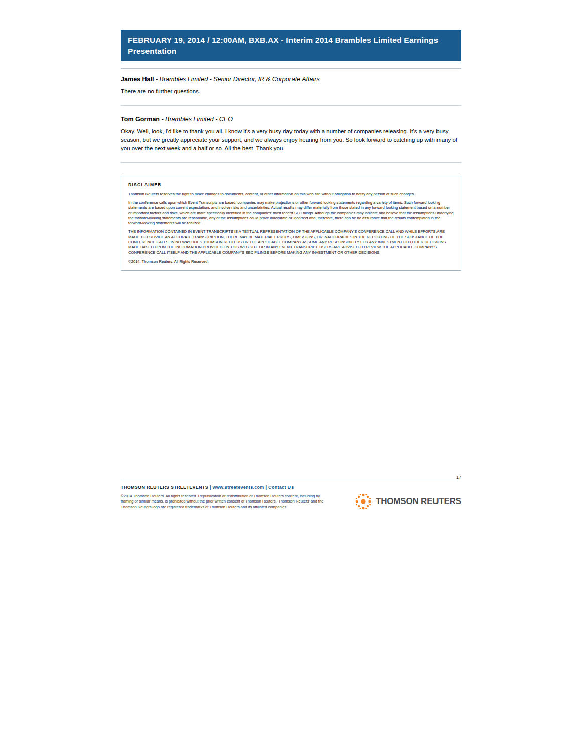FEBRUARY 19, 2014 / 12:00AM, BXB.AX - Interim 2014 Brambles Limited Earnings Presentation
James Hall - Brambles Limited - Senior Director, IR & Corporate Affairs
There are no further questions.
Tom Gorman - Brambles Limited - CEO
Okay. Well, look, I'd like to thank you all. I know it's a very busy day today with a number of companies releasing. It's a very busy season, but we greatly appreciate your support, and we always enjoy hearing from you. So look forward to catching up with many of you over the next week and a half or so. All the best. Thank you.
Disclaimer
Thomson Reuters reserves the right to make changes to documents, content, or other information on this web site without obligation to notify any person of such changes.
In the conference calls upon which Event Transcripts are based, companies may make projections or other forward-looking statements regarding a variety of items. Such forward-looking statements are based upon current expectations and involve risks and uncertainties. Actual results may differ materially from those stated in any forward-looking statement based on a number of important factors and risks, which are more specifically identified in the companies' most recent SEC filings. Although the companies may indicate and believe that the assumptions underlying the forward-looking statements are reasonable, any of the assumptions could prove inaccurate or incorrect and, therefore, there can be no assurance that the results contemplated in the forward-looking statements will be realized.
The information contained in event transcripts is a textual representation of the applicable company's conference call and while efforts are made to provide an accurate transcription, there may be material errors, omissions, or inaccuracies in the reporting of the substance of the conference calls. In no way does Thomson Reuters or the applicable company assume any responsibility for any investment or other decisions made based upon the information provided on this web site or in any event transcript. Users are advised to review the applicable company's conference call itself and the applicable company's SEC filings before making any investment or other decisions.
©2014, Thomson Reuters. All Rights Reserved.
17
THOMSON REUTERS STREETEVENTS | www.streetevents.com | Contact Us
©2014 Thomson Reuters. All rights reserved. Republication or redistribution of Thomson Reuters content, including by framing or similar means, is prohibited without the prior written consent of Thomson Reuters. 'Thomson Reuters' and the Thomson Reuters logo are registered trademarks of Thomson Reuters and its affiliated companies.
THOMSON REUTERS